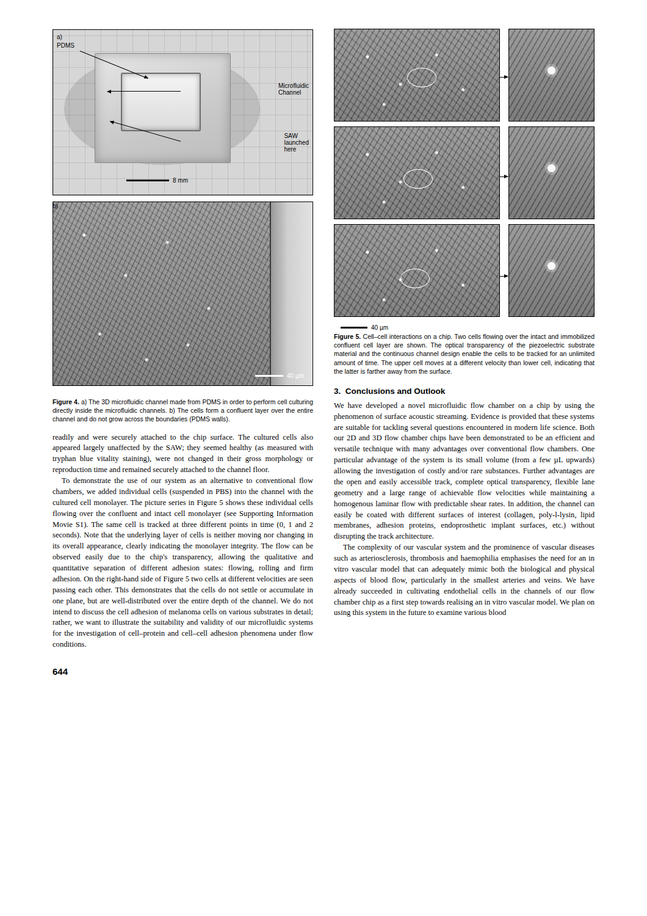a)
PDMS
Microfluidic
Channel
SAW
launched
here
8 mm
40 µm
b)
Figure 4. a) The 3D microfluidic channel made from PDMS in order to perform cell culturing directly inside the microfluidic channels. b) The cells form a confluent layer over the entire channel and do not grow across the boundaries (PDMS walls).
readily and were securely attached to the chip surface. The cultured cells also appeared largely unaffected by the SAW; they seemed healthy (as measured with tryphan blue vitality staining), were not changed in their gross morphology or reproduction time and remained securely attached to the channel floor.
To demonstrate the use of our system as an alternative to conventional flow chambers, we added individual cells (suspended in PBS) into the channel with the cultured cell monolayer. The picture series in Figure 5 shows these individual cells flowing over the confluent and intact cell monolayer (see Supporting Information Movie S1). The same cell is tracked at three different points in time (0, 1 and 2 seconds). Note that the underlying layer of cells is neither moving nor changing in its overall appearance, clearly indicating the monolayer integrity. The flow can be observed easily due to the chip's transparency, allowing the qualitative and quantitative separation of different adhesion states: flowing, rolling and firm adhesion. On the right-hand side of Figure 5 two cells at different velocities are seen passing each other. This demonstrates that the cells do not settle or accumulate in one plane, but are well-distributed over the entire depth of the channel. We do not intend to discuss the cell adhesion of melanoma cells on various substrates in detail; rather, we want to illustrate the suitability and validity of our microfluidic systems for the investigation of cell–protein and cell–cell adhesion phenomena under flow conditions.
644
15 µm
40 µm
Figure 5. Cell–cell interactions on a chip. Two cells flowing over the intact and immobilized confluent cell layer are shown. The optical transparency of the piezoelectric substrate material and the continuous channel design enable the cells to be tracked for an unlimited amount of time. The upper cell moves at a different velocity than lower cell, indicating that the latter is farther away from the surface.
3. Conclusions and Outlook
We have developed a novel microfluidic flow chamber on a chip by using the phenomenon of surface acoustic streaming. Evidence is provided that these systems are suitable for tackling several questions encountered in modern life science. Both our 2D and 3D flow chamber chips have been demonstrated to be an efficient and versatile technique with many advantages over conventional flow chambers. One particular advantage of the system is its small volume (from a few µL upwards) allowing the investigation of costly and/or rare substances. Further advantages are the open and easily accessible track, complete optical transparency, flexible lane geometry and a large range of achievable flow velocities while maintaining a homogenous laminar flow with predictable shear rates. In addition, the channel can easily be coated with different surfaces of interest (collagen, poly-l-lysin, lipid membranes, adhesion proteins, endoprosthetic implant surfaces, etc.) without disrupting the track architecture.
The complexity of our vascular system and the prominence of vascular diseases such as arteriosclerosis, thrombosis and haemophilia emphasises the need for an in vitro vascular model that can adequately mimic both the biological and physical aspects of blood flow, particularly in the smallest arteries and veins. We have already succeeded in cultivating endothelial cells in the channels of our flow chamber chip as a first step towards realising an in vitro vascular model. We plan on using this system in the future to examine various blood